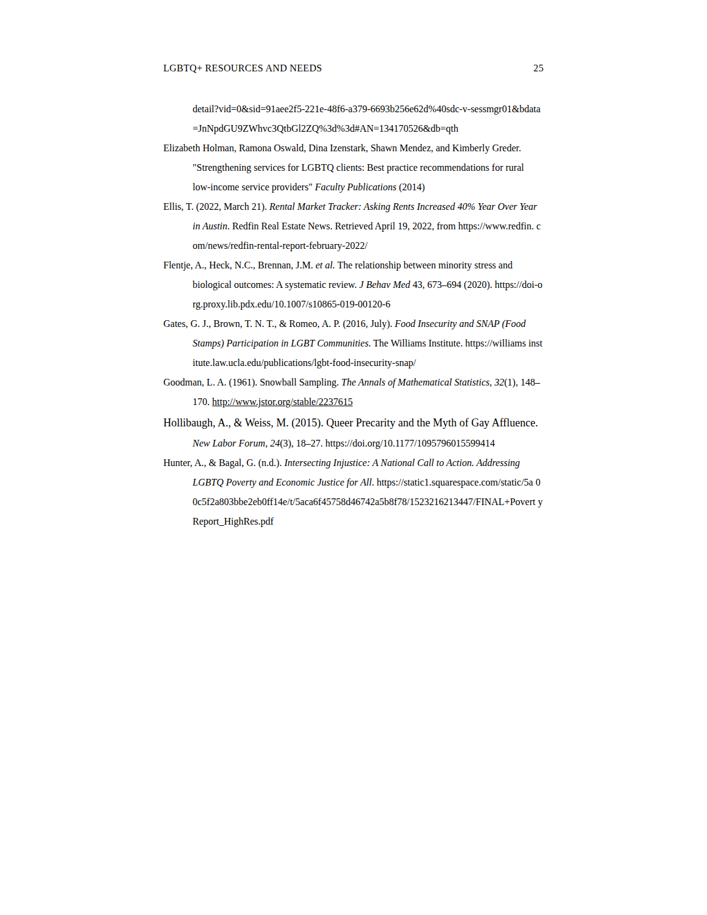LGBTQ+ Resources and Needs 25
detail?vid=0&sid=91aee2f5-221e-48f6-a379-6693b256e62d%40sdc-v-sessmgr01&bdata =JnNpdGU9ZWhvc3QtbGl2ZQ%3d%3d#AN=134170526&db=qth
Elizabeth Holman, Ramona Oswald, Dina Izenstark, Shawn Mendez, and Kimberly Greder. "Strengthening services for LGBTQ clients: Best practice recommendations for rural low-income service providers" Faculty Publications (2014)
Ellis, T. (2022, March 21). Rental Market Tracker: Asking Rents Increased 40% Year Over Year in Austin. Redfin Real Estate News. Retrieved April 19, 2022, from https://www.redfin. com/news/redfin-rental-report-february-2022/
Flentje, A., Heck, N.C., Brennan, J.M. et al. The relationship between minority stress and biological outcomes: A systematic review. J Behav Med 43, 673–694 (2020). https://doi-org.proxy.lib.pdx.edu/10.1007/s10865-019-00120-6
Gates, G. J., Brown, T. N. T., & Romeo, A. P. (2016, July). Food Insecurity and SNAP (Food Stamps) Participation in LGBT Communities. The Williams Institute. https://williams institute.law.ucla.edu/publications/lgbt-food-insecurity-snap/
Goodman, L. A. (1961). Snowball Sampling. The Annals of Mathematical Statistics, 32(1), 148–170. http://www.jstor.org/stable/2237615
Hollibaugh, A., & Weiss, M. (2015). Queer Precarity and the Myth of Gay Affluence. New Labor Forum, 24(3), 18–27. https://doi.org/10.1177/1095796015599414
Hunter, A., & Bagal, G. (n.d.). Intersecting Injustice: A National Call to Action. Addressing LGBTQ Poverty and Economic Justice for All. https://static1.squarespace.com/static/5a 00c5f2a803bbe2eb0ff14e/t/5aca6f45758d46742a5b8f78/1523216213447/FINAL+Povert yReport_HighRes.pdf